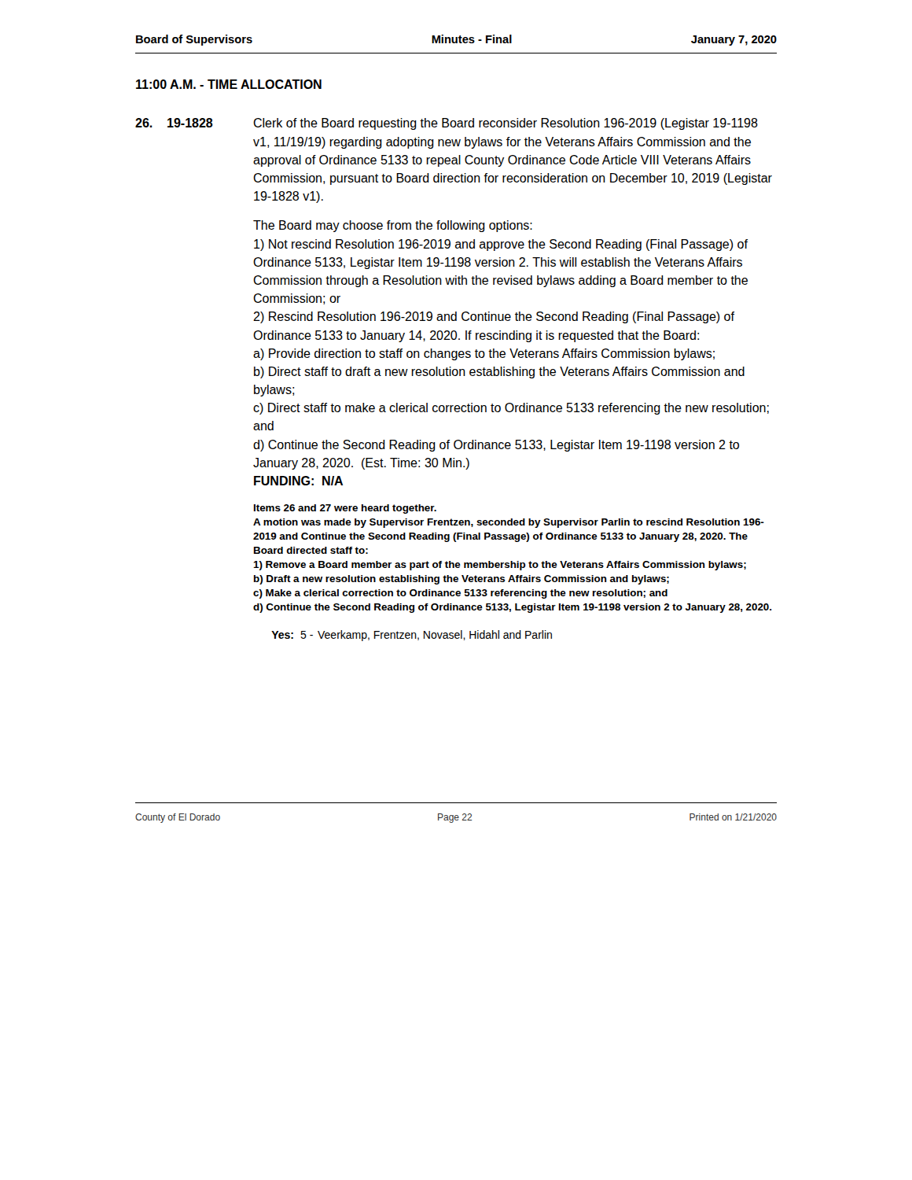Board of Supervisors
Minutes - Final
January 7, 2020
11:00 A.M. - TIME ALLOCATION
26.
19-1828
Clerk of the Board requesting the Board reconsider Resolution 196-2019 (Legistar 19-1198 v1, 11/19/19) regarding adopting new bylaws for the Veterans Affairs Commission and the approval of Ordinance 5133 to repeal County Ordinance Code Article VIII Veterans Affairs Commission, pursuant to Board direction for reconsideration on December 10, 2019 (Legistar 19-1828 v1).
The Board may choose from the following options:
1) Not rescind Resolution 196-2019 and approve the Second Reading (Final Passage) of Ordinance 5133, Legistar Item 19-1198 version 2. This will establish the Veterans Affairs Commission through a Resolution with the revised bylaws adding a Board member to the Commission; or
2) Rescind Resolution 196-2019 and Continue the Second Reading (Final Passage) of Ordinance 5133 to January 14, 2020. If rescinding it is requested that the Board:
a) Provide direction to staff on changes to the Veterans Affairs Commission bylaws;
b) Direct staff to draft a new resolution establishing the Veterans Affairs Commission and bylaws;
c) Direct staff to make a clerical correction to Ordinance 5133 referencing the new resolution; and
d) Continue the Second Reading of Ordinance 5133, Legistar Item 19-1198 version 2 to January 28, 2020. (Est. Time: 30 Min.)
FUNDING: N/A
Items 26 and 27 were heard together.
A motion was made by Supervisor Frentzen, seconded by Supervisor Parlin to rescind Resolution 196-2019 and Continue the Second Reading (Final Passage) of Ordinance 5133 to January 28, 2020. The Board directed staff to:
1) Remove a Board member as part of the membership to the Veterans Affairs Commission bylaws;
b) Draft a new resolution establishing the Veterans Affairs Commission and bylaws;
c) Make a clerical correction to Ordinance 5133 referencing the new resolution; and
d) Continue the Second Reading of Ordinance 5133, Legistar Item 19-1198 version 2 to January 28, 2020.
Yes:
5 -Veerkamp, Frentzen, Novasel, Hidahl and Parlin
County of El Dorado
Page 22
Printed on 1/21/2020